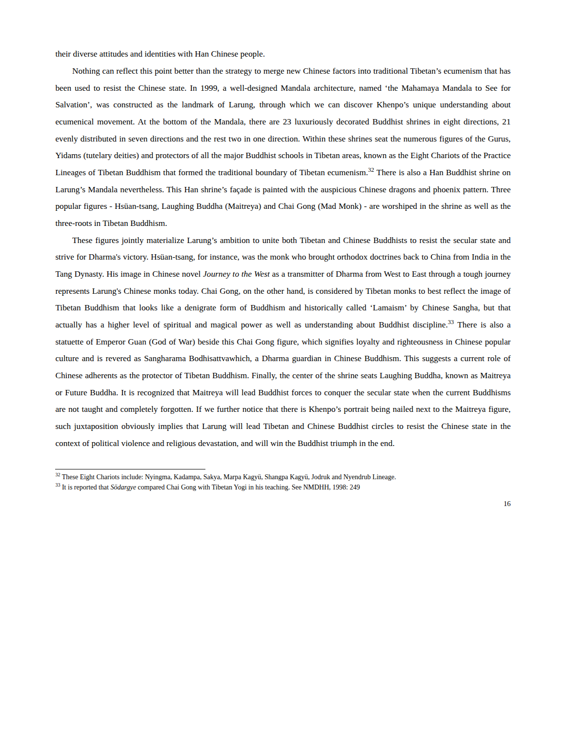their diverse attitudes and identities with Han Chinese people.
Nothing can reflect this point better than the strategy to merge new Chinese factors into traditional Tibetan’s ecumenism that has been used to resist the Chinese state. In 1999, a well-designed Mandala architecture, named ‘the Mahamaya Mandala to See for Salvation’, was constructed as the landmark of Larung, through which we can discover Khenpo’s unique understanding about ecumenical movement. At the bottom of the Mandala, there are 23 luxuriously decorated Buddhist shrines in eight directions, 21 evenly distributed in seven directions and the rest two in one direction. Within these shrines seat the numerous figures of the Gurus, Yidams (tutelary deities) and protectors of all the major Buddhist schools in Tibetan areas, known as the Eight Chariots of the Practice Lineages of Tibetan Buddhism that formed the traditional boundary of Tibetan ecumenism.32 There is also a Han Buddhist shrine on Larung’s Mandala nevertheless. This Han shrine’s façade is painted with the auspicious Chinese dragons and phoenix pattern. Three popular figures - Hsüan-tsang, Laughing Buddha (Maitreya) and Chai Gong (Mad Monk) - are worshiped in the shrine as well as the three-roots in Tibetan Buddhism.
These figures jointly materialize Larung’s ambition to unite both Tibetan and Chinese Buddhists to resist the secular state and strive for Dharma's victory. Hsüan-tsang, for instance, was the monk who brought orthodox doctrines back to China from India in the Tang Dynasty. His image in Chinese novel Journey to the West as a transmitter of Dharma from West to East through a tough journey represents Larung's Chinese monks today. Chai Gong, on the other hand, is considered by Tibetan monks to best reflect the image of Tibetan Buddhism that looks like a denigrate form of Buddhism and historically called ‘Lamaism’ by Chinese Sangha, but that actually has a higher level of spiritual and magical power as well as understanding about Buddhist discipline.33 There is also a statuette of Emperor Guan (God of War) beside this Chai Gong figure, which signifies loyalty and righteousness in Chinese popular culture and is revered as Sangharama Bodhisattvawhich, a Dharma guardian in Chinese Buddhism. This suggests a current role of Chinese adherents as the protector of Tibetan Buddhism. Finally, the center of the shrine seats Laughing Buddha, known as Maitreya or Future Buddha. It is recognized that Maitreya will lead Buddhist forces to conquer the secular state when the current Buddhisms are not taught and completely forgotten. If we further notice that there is Khenpo’s portrait being nailed next to the Maitreya figure, such juxtaposition obviously implies that Larung will lead Tibetan and Chinese Buddhist circles to resist the Chinese state in the context of political violence and religious devastation, and will win the Buddhist triumph in the end.
32 These Eight Chariots include: Nyingma, Kadampa, Sakya, Marpa Kagyü, Shangpa Kagyü, Jodruk and Nyendrub Lineage.
33 It is reported that Södargye compared Chai Gong with Tibetan Yogi in his teaching. See NMDHH, 1998: 249
16